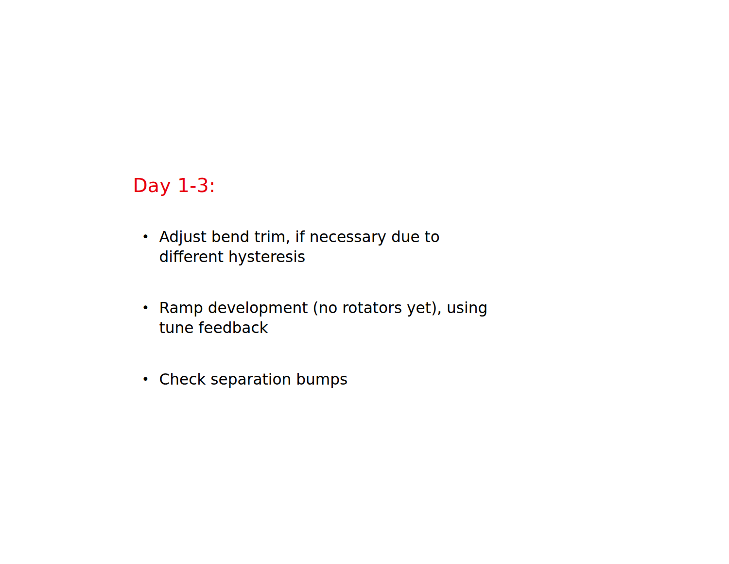Day 1-3:
Adjust bend trim, if necessary due to different hysteresis
Ramp development (no rotators yet), using tune feedback
Check separation bumps